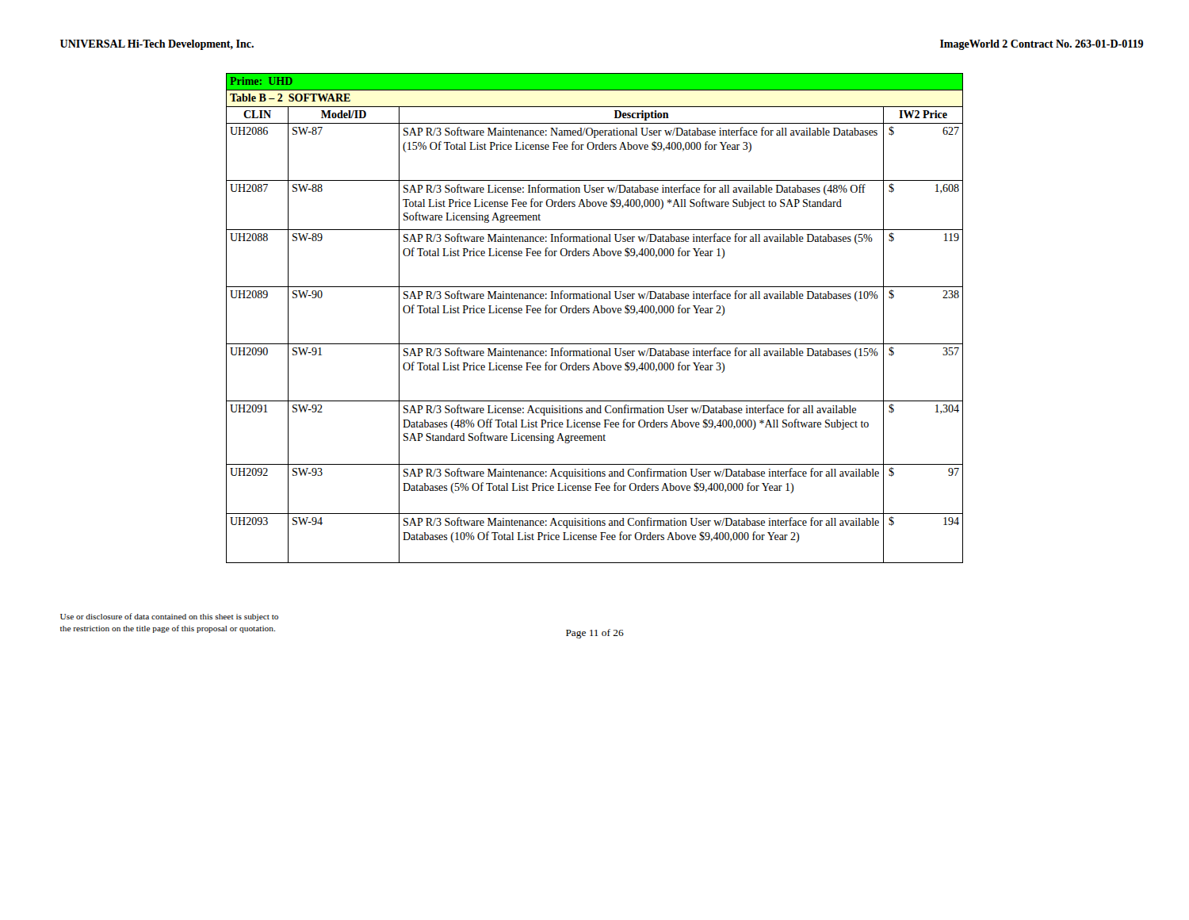UNIVERSAL Hi-Tech Development, Inc.
ImageWorld 2 Contract No. 263-01-D-0119
| Prime: UHD |
| Table B – 2 SOFTWARE |
| CLIN | Model/ID | Description | IW2 Price |
| UH2086 | SW-87 | SAP R/3 Software Maintenance: Named/Operational User w/Database interface for all available Databases (15% Of Total List Price License Fee for Orders Above $9,400,000 for Year 3) | $ 627 |
| UH2087 | SW-88 | SAP R/3 Software License: Information User w/Database interface for all available Databases (48% Off Total List Price License Fee for Orders Above $9,400,000) *All Software Subject to SAP Standard Software Licensing Agreement | $ 1,608 |
| UH2088 | SW-89 | SAP R/3 Software Maintenance: Informational User w/Database interface for all available Databases (5% Of Total List Price License Fee for Orders Above $9,400,000 for Year 1) | $ 119 |
| UH2089 | SW-90 | SAP R/3 Software Maintenance: Informational User w/Database interface for all available Databases (10% Of Total List Price License Fee for Orders Above $9,400,000 for Year 2) | $ 238 |
| UH2090 | SW-91 | SAP R/3 Software Maintenance: Informational User w/Database interface for all available Databases (15% Of Total List Price License Fee for Orders Above $9,400,000 for Year 3) | $ 357 |
| UH2091 | SW-92 | SAP R/3 Software License: Acquisitions and Confirmation User w/Database interface for all available Databases (48% Off Total List Price License Fee for Orders Above $9,400,000) *All Software Subject to SAP Standard Software Licensing Agreement | $ 1,304 |
| UH2092 | SW-93 | SAP R/3 Software Maintenance: Acquisitions and Confirmation User w/Database interface for all available Databases (5% Of Total List Price License Fee for Orders Above $9,400,000 for Year 1) | $ 97 |
| UH2093 | SW-94 | SAP R/3 Software Maintenance: Acquisitions and Confirmation User w/Database interface for all available Databases (10% Of Total List Price License Fee for Orders Above $9,400,000 for Year 2) | $ 194 |
Use or disclosure of data contained on this sheet is subject to
the restriction on the title page of this proposal or quotation.
Page 11 of 26